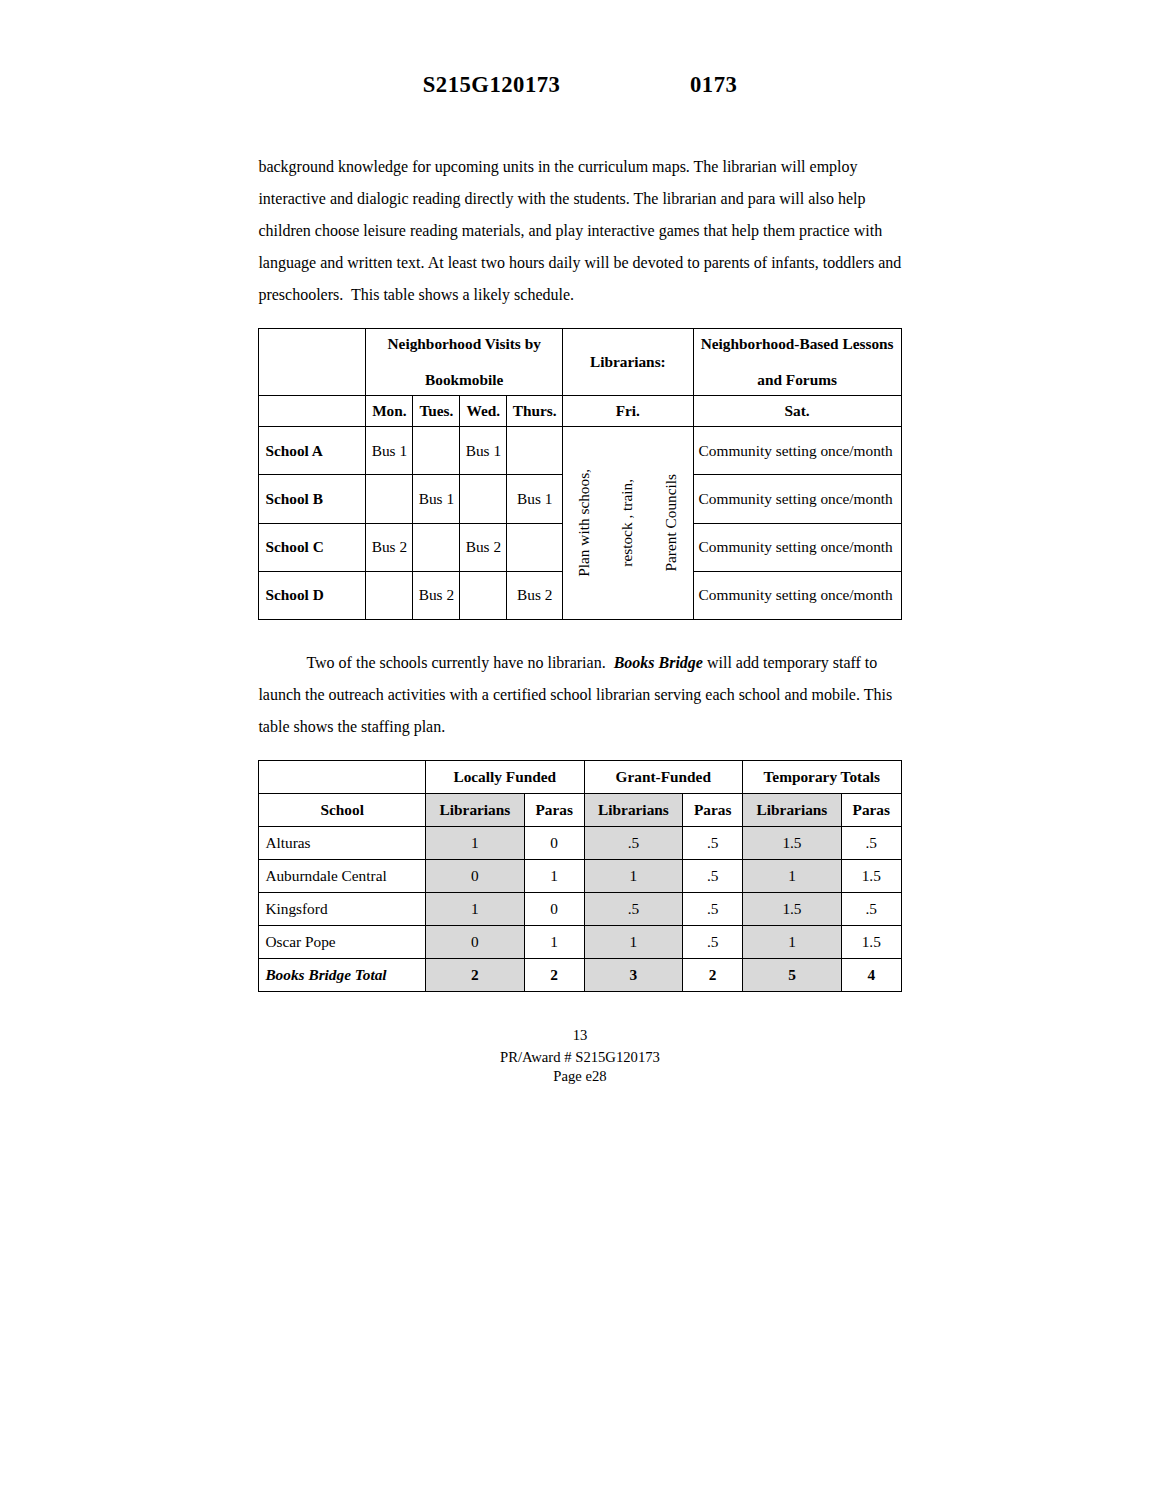S215G120173 0173
background knowledge for upcoming units in the curriculum maps. The librarian will employ interactive and dialogic reading directly with the students. The librarian and para will also help children choose leisure reading materials, and play interactive games that help them practice with language and written text. At least two hours daily will be devoted to parents of infants, toddlers and preschoolers. This table shows a likely schedule.
| | Neighborhood Visits by Bookmobile | Librarians: | Neighborhood-Based Lessons and Forums |
| | Mon. | Tues. | Wed. | Thurs. | Fri. | Sat. |
| School A | Bus 1 | | Bus 1 | | Plan with schoos, restock , train, Parent Councils | Community setting once/month |
| School B | | Bus 1 | | Bus 1 | Community setting once/month |
| School C | Bus 2 | | Bus 2 | | Community setting once/month |
| School D | | Bus 2 | | Bus 2 | Community setting once/month |
Two of the schools currently have no librarian. Books Bridge will add temporary staff to launch the outreach activities with a certified school librarian serving each school and mobile. This table shows the staffing plan.
| | Locally Funded | Grant-Funded | Temporary Totals |
| School | Librarians | Paras | Librarians | Paras | Librarians | Paras |
| Alturas | 1 | 0 | .5 | .5 | 1.5 | .5 |
| Auburndale Central | 0 | 1 | 1 | .5 | 1 | 1.5 |
| Kingsford | 1 | 0 | .5 | .5 | 1.5 | .5 |
| Oscar Pope | 0 | 1 | 1 | .5 | 1 | 1.5 |
| Books Bridge Total | 2 | 2 | 3 | 2 | 5 | 4 |
13
PR/Award # S215G120173
Page e28